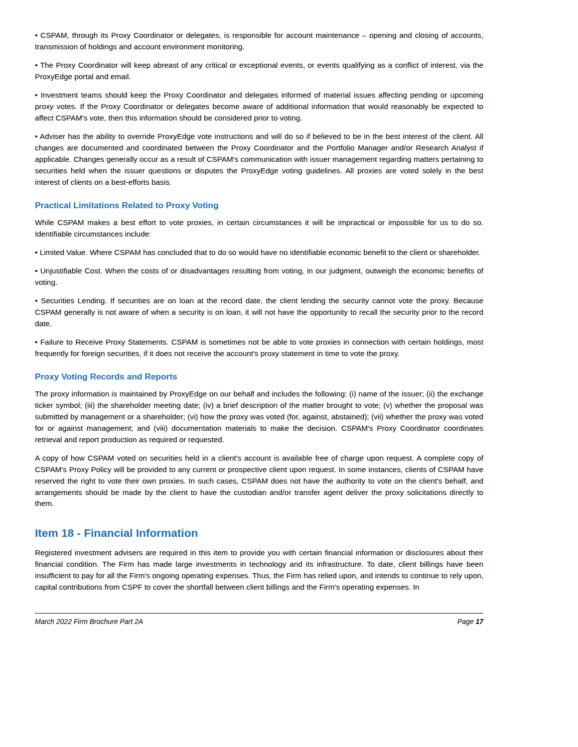• CSPAM, through its Proxy Coordinator or delegates, is responsible for account maintenance – opening and closing of accounts, transmission of holdings and account environment monitoring.
• The Proxy Coordinator will keep abreast of any critical or exceptional events, or events qualifying as a conflict of interest, via the ProxyEdge portal and email.
• Investment teams should keep the Proxy Coordinator and delegates informed of material issues affecting pending or upcoming proxy votes. If the Proxy Coordinator or delegates become aware of additional information that would reasonably be expected to affect CSPAM's vote, then this information should be considered prior to voting.
• Adviser has the ability to override ProxyEdge vote instructions and will do so if believed to be in the best interest of the client. All changes are documented and coordinated between the Proxy Coordinator and the Portfolio Manager and/or Research Analyst if applicable. Changes generally occur as a result of CSPAM's communication with issuer management regarding matters pertaining to securities held when the issuer questions or disputes the ProxyEdge voting guidelines. All proxies are voted solely in the best interest of clients on a best-efforts basis.
Practical Limitations Related to Proxy Voting
While CSPAM makes a best effort to vote proxies, in certain circumstances it will be impractical or impossible for us to do so. Identifiable circumstances include:
• Limited Value. Where CSPAM has concluded that to do so would have no identifiable economic benefit to the client or shareholder.
• Unjustifiable Cost. When the costs of or disadvantages resulting from voting, in our judgment, outweigh the economic benefits of voting.
• Securities Lending. If securities are on loan at the record date, the client lending the security cannot vote the proxy. Because CSPAM generally is not aware of when a security is on loan, it will not have the opportunity to recall the security prior to the record date.
• Failure to Receive Proxy Statements. CSPAM is sometimes not be able to vote proxies in connection with certain holdings, most frequently for foreign securities, if it does not receive the account's proxy statement in time to vote the proxy.
Proxy Voting Records and Reports
The proxy information is maintained by ProxyEdge on our behalf and includes the following: (i) name of the issuer; (ii) the exchange ticker symbol; (iii) the shareholder meeting date; (iv) a brief description of the matter brought to vote; (v) whether the proposal was submitted by management or a shareholder; (vi) how the proxy was voted (for, against, abstained); (vii) whether the proxy was voted for or against management; and (viii) documentation materials to make the decision. CSPAM's Proxy Coordinator coordinates retrieval and report production as required or requested.
A copy of how CSPAM voted on securities held in a client's account is available free of charge upon request. A complete copy of CSPAM's Proxy Policy will be provided to any current or prospective client upon request. In some instances, clients of CSPAM have reserved the right to vote their own proxies. In such cases, CSPAM does not have the authority to vote on the client's behalf, and arrangements should be made by the client to have the custodian and/or transfer agent deliver the proxy solicitations directly to them.
Item 18 - Financial Information
Registered investment advisers are required in this item to provide you with certain financial information or disclosures about their financial condition. The Firm has made large investments in technology and its infrastructure. To date, client billings have been insufficient to pay for all the Firm's ongoing operating expenses. Thus, the Firm has relied upon, and intends to continue to rely upon, capital contributions from CSPF to cover the shortfall between client billings and the Firm's operating expenses. In
March 2022 Firm Brochure Part 2A Page 17